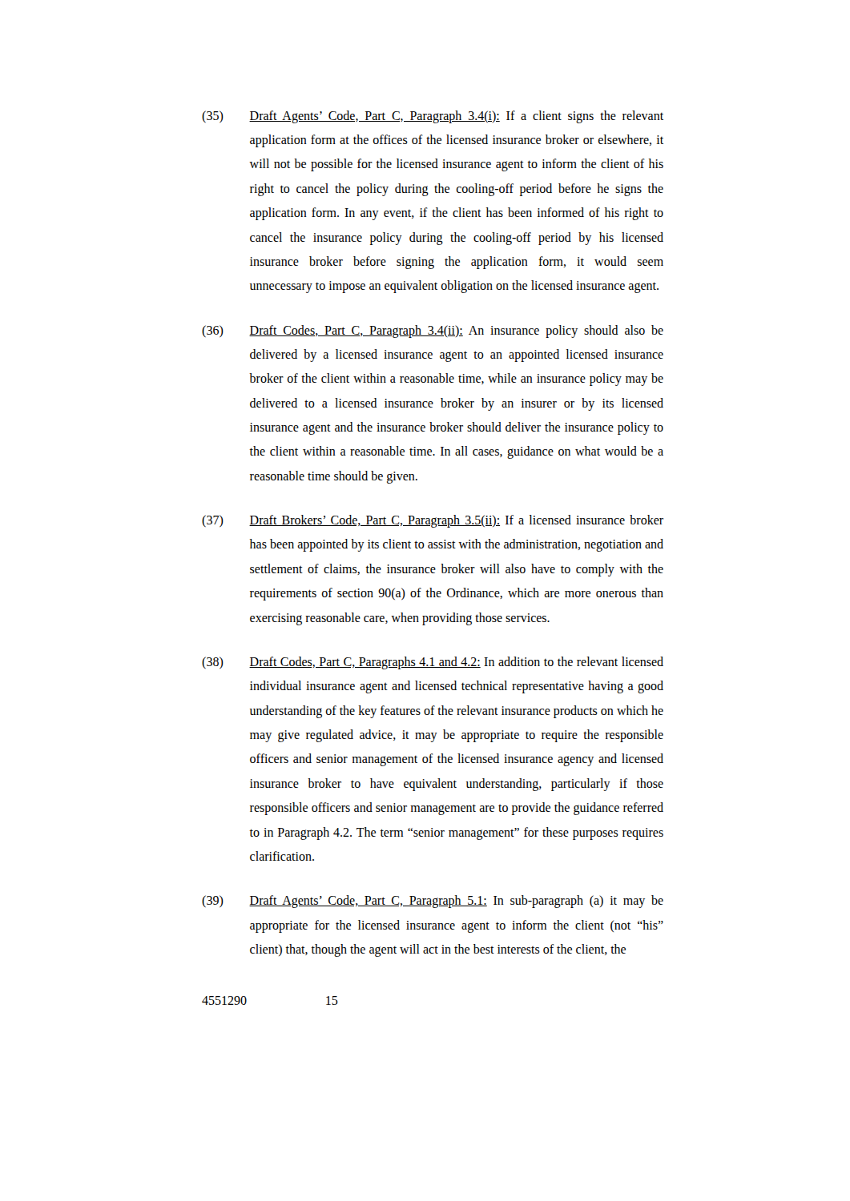(35) Draft Agents’ Code, Part C, Paragraph 3.4(i): If a client signs the relevant application form at the offices of the licensed insurance broker or elsewhere, it will not be possible for the licensed insurance agent to inform the client of his right to cancel the policy during the cooling-off period before he signs the application form. In any event, if the client has been informed of his right to cancel the insurance policy during the cooling-off period by his licensed insurance broker before signing the application form, it would seem unnecessary to impose an equivalent obligation on the licensed insurance agent.
(36) Draft Codes, Part C, Paragraph 3.4(ii): An insurance policy should also be delivered by a licensed insurance agent to an appointed licensed insurance broker of the client within a reasonable time, while an insurance policy may be delivered to a licensed insurance broker by an insurer or by its licensed insurance agent and the insurance broker should deliver the insurance policy to the client within a reasonable time. In all cases, guidance on what would be a reasonable time should be given.
(37) Draft Brokers’ Code, Part C, Paragraph 3.5(ii): If a licensed insurance broker has been appointed by its client to assist with the administration, negotiation and settlement of claims, the insurance broker will also have to comply with the requirements of section 90(a) of the Ordinance, which are more onerous than exercising reasonable care, when providing those services.
(38) Draft Codes, Part C, Paragraphs 4.1 and 4.2: In addition to the relevant licensed individual insurance agent and licensed technical representative having a good understanding of the key features of the relevant insurance products on which he may give regulated advice, it may be appropriate to require the responsible officers and senior management of the licensed insurance agency and licensed insurance broker to have equivalent understanding, particularly if those responsible officers and senior management are to provide the guidance referred to in Paragraph 4.2. The term “senior management” for these purposes requires clarification.
(39) Draft Agents’ Code, Part C, Paragraph 5.1: In sub-paragraph (a) it may be appropriate for the licensed insurance agent to inform the client (not “his” client) that, though the agent will act in the best interests of the client, the
4551290 15